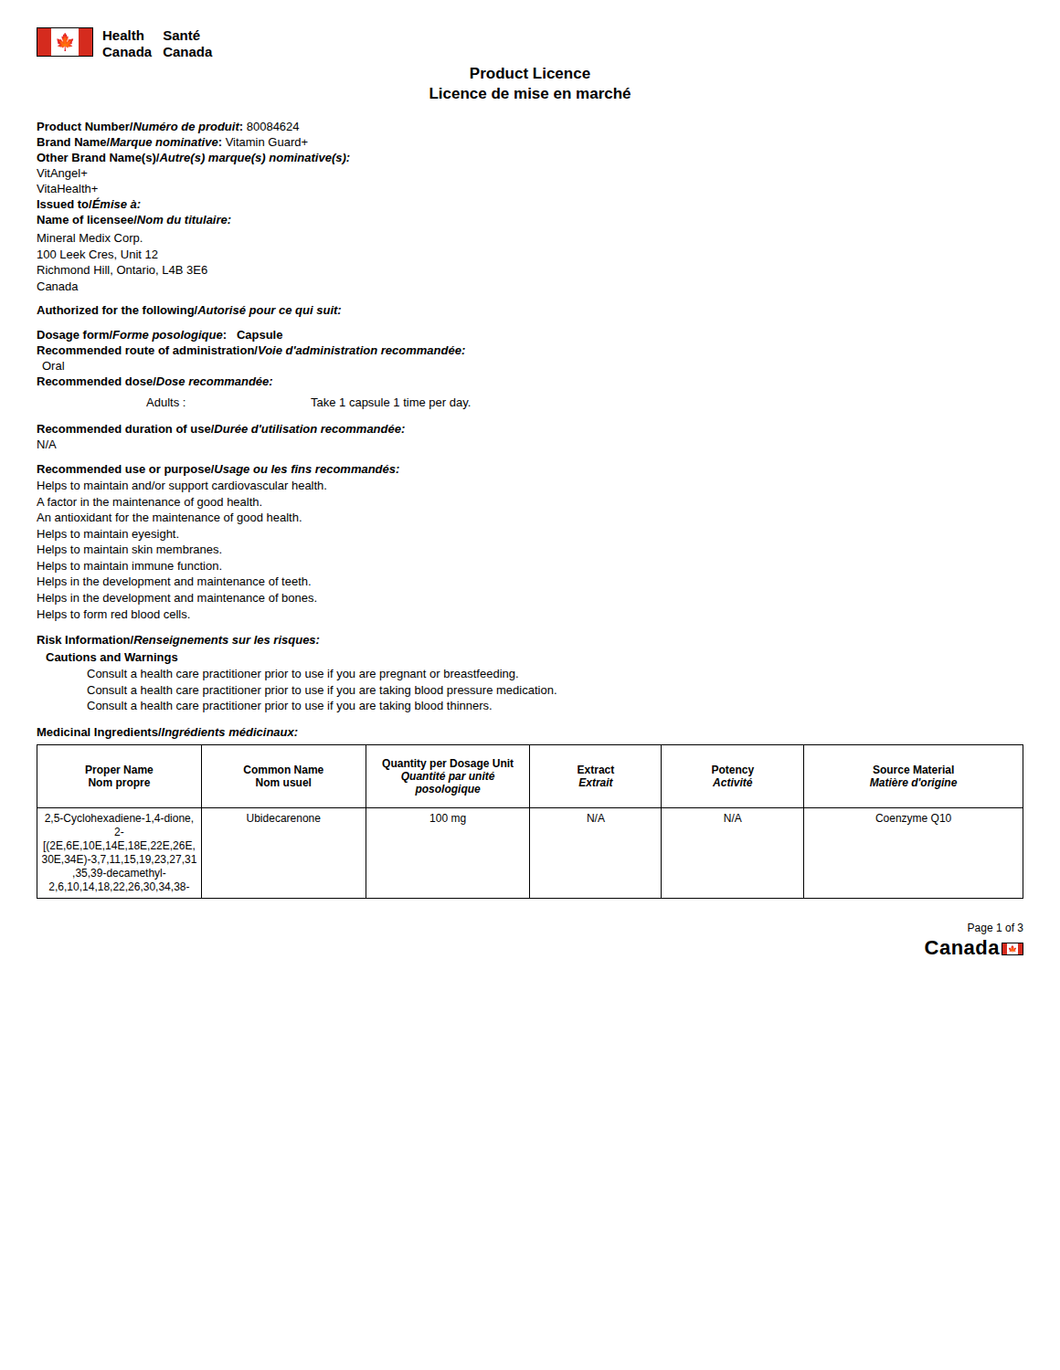🍁
| Health | Santé |
| Canada | Canada |
Product Licence
Licence de mise en marché
Product Number/Numéro de produit: 80084624
Brand Name/Marque nominative: Vitamin Guard+
Other Brand Name(s)/Autre(s) marque(s) nominative(s):
VitAngel+
VitaHealth+
Issued to/Émise à:
Name of licensee/Nom du titulaire:
Mineral Medix Corp.
100 Leek Cres, Unit 12
Richmond Hill, Ontario, L4B 3E6
Canada
Authorized for the following/Autorisé pour ce qui suit:
Dosage form/Forme posologique: Capsule
Recommended route of administration/Voie d'administration recommandée:
Oral
Recommended dose/Dose recommandée:
Adults : Take 1 capsule 1 time per day.
Recommended duration of use/Durée d'utilisation recommandée:
N/A
Recommended use or purpose/Usage ou les fins recommandés:
Helps to maintain and/or support cardiovascular health.
A factor in the maintenance of good health.
An antioxidant for the maintenance of good health.
Helps to maintain eyesight.
Helps to maintain skin membranes.
Helps to maintain immune function.
Helps in the development and maintenance of teeth.
Helps in the development and maintenance of bones.
Helps to form red blood cells.
Risk Information/Renseignements sur les risques:
Cautions and Warnings
Consult a health care practitioner prior to use if you are pregnant or breastfeeding.
Consult a health care practitioner prior to use if you are taking blood pressure medication.
Consult a health care practitioner prior to use if you are taking blood thinners.
Medicinal Ingredients/Ingrédients médicinaux:
| Proper Name Nom propre | Common Name Nom usuel | Quantity per Dosage Unit Quantité par unité posologique | Extract Extrait | Potency Activité | Source Material Matière d'origine |
| --- | --- | --- | --- | --- | --- |
| 2,5-Cyclohexadiene-1,4-dione, 2-[(2E,6E,10E,14E,18E,22E,26E,30E,34E)-3,7,11,15,19,23,27,31,35,39-decamethyl-2,6,10,14,18,22,26,30,34,38- | Ubidecarenone | 100 mg | N/A | N/A | Coenzyme Q10 |
Page 1 of 3
Canada🍁